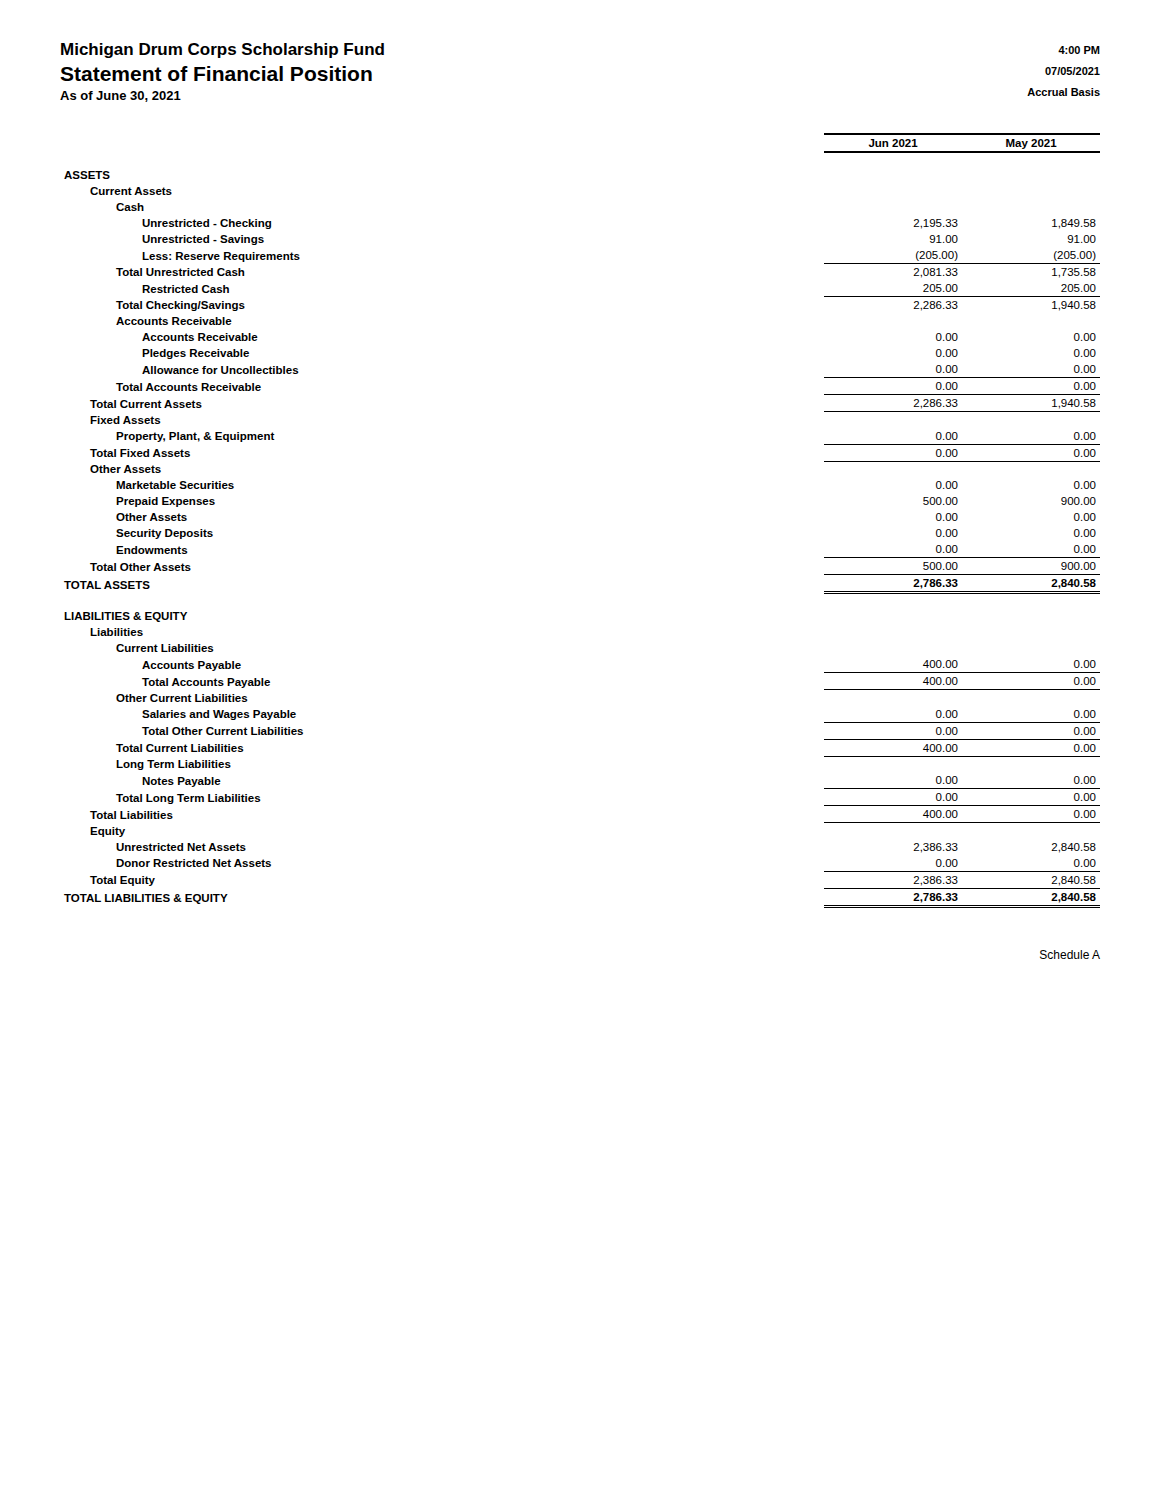Michigan Drum Corps Scholarship Fund
Statement of Financial Position
As of June 30, 2021
4:00 PM
07/05/2021
Accrual Basis
| | Jun 2021 | May 2021 |
| --- | --- | --- |
| ASSETS | | |
| Current Assets | | |
| Cash | | |
| Unrestricted - Checking | 2,195.33 | 1,849.58 |
| Unrestricted - Savings | 91.00 | 91.00 |
| Less: Reserve Requirements | (205.00) | (205.00) |
| Total Unrestricted Cash | 2,081.33 | 1,735.58 |
| Restricted Cash | 205.00 | 205.00 |
| Total Checking/Savings | 2,286.33 | 1,940.58 |
| Accounts Receivable | | |
| Accounts Receivable | 0.00 | 0.00 |
| Pledges Receivable | 0.00 | 0.00 |
| Allowance for Uncollectibles | 0.00 | 0.00 |
| Total Accounts Receivable | 0.00 | 0.00 |
| Total Current Assets | 2,286.33 | 1,940.58 |
| Fixed Assets | | |
| Property, Plant, & Equipment | 0.00 | 0.00 |
| Total Fixed Assets | 0.00 | 0.00 |
| Other Assets | | |
| Marketable Securities | 0.00 | 0.00 |
| Prepaid Expenses | 500.00 | 900.00 |
| Other Assets | 0.00 | 0.00 |
| Security Deposits | 0.00 | 0.00 |
| Endowments | 0.00 | 0.00 |
| Total Other Assets | 500.00 | 900.00 |
| TOTAL ASSETS | 2,786.33 | 2,840.58 |
| LIABILITIES & EQUITY | | |
| Liabilities | | |
| Current Liabilities | | |
| Accounts Payable | 400.00 | 0.00 |
| Total Accounts Payable | 400.00 | 0.00 |
| Other Current Liabilities | | |
| Salaries and Wages Payable | 0.00 | 0.00 |
| Total Other Current Liabilities | 0.00 | 0.00 |
| Total Current Liabilities | 400.00 | 0.00 |
| Long Term Liabilities | | |
| Notes Payable | 0.00 | 0.00 |
| Total Long Term Liabilities | 0.00 | 0.00 |
| Total Liabilities | 400.00 | 0.00 |
| Equity | | |
| Unrestricted Net Assets | 2,386.33 | 2,840.58 |
| Donor Restricted Net Assets | 0.00 | 0.00 |
| Total Equity | 2,386.33 | 2,840.58 |
| TOTAL LIABILITIES & EQUITY | 2,786.33 | 2,840.58 |
Schedule A